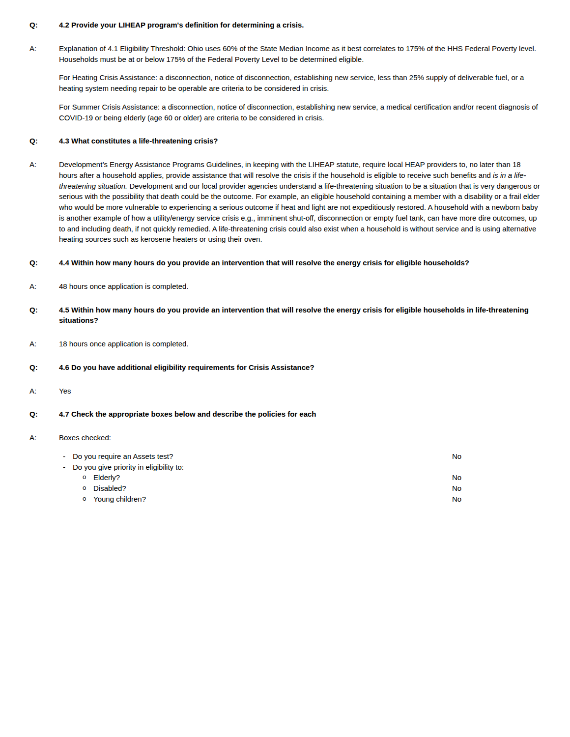Q:
4.2 Provide your LIHEAP program's definition for determining a crisis.
A:
Explanation of 4.1 Eligibility Threshold: Ohio uses 60% of the State Median Income as it best correlates to 175% of the HHS Federal Poverty level. Households must be at or below 175% of the Federal Poverty Level to be determined eligible.
For Heating Crisis Assistance: a disconnection, notice of disconnection, establishing new service, less than 25% supply of deliverable fuel, or a heating system needing repair to be operable are criteria to be considered in crisis.
For Summer Crisis Assistance: a disconnection, notice of disconnection, establishing new service, a medical certification and/or recent diagnosis of COVID-19 or being elderly (age 60 or older) are criteria to be considered in crisis.
Q:
4.3 What constitutes a life-threatening crisis?
A:
Development’s Energy Assistance Programs Guidelines, in keeping with the LIHEAP statute, require local HEAP providers to, no later than 18 hours after a household applies, provide assistance that will resolve the crisis if the household is eligible to receive such benefits and is in a life-threatening situation. Development and our local provider agencies understand a life-threatening situation to be a situation that is very dangerous or serious with the possibility that death could be the outcome. For example, an eligible household containing a member with a disability or a frail elder who would be more vulnerable to experiencing a serious outcome if heat and light are not expeditiously restored. A household with a newborn baby is another example of how a utility/energy service crisis e.g., imminent shut-off, disconnection or empty fuel tank, can have more dire outcomes, up to and including death, if not quickly remedied. A life-threatening crisis could also exist when a household is without service and is using alternative heating sources such as kerosene heaters or using their oven.
Q:
4.4 Within how many hours do you provide an intervention that will resolve the energy crisis for eligible households?
A:
48 hours once application is completed.
Q:
4.5 Within how many hours do you provide an intervention that will resolve the energy crisis for eligible households in life-threatening situations?
A:
18 hours once application is completed.
Q:
4.6 Do you have additional eligibility requirements for Crisis Assistance?
A:
Yes
Q:
4.7 Check the appropriate boxes below and describe the policies for each
A:
Boxes checked:
Do you require an Assets test? No
Do you give priority in eligibility to:
Elderly? No
Disabled? No
Young children? No